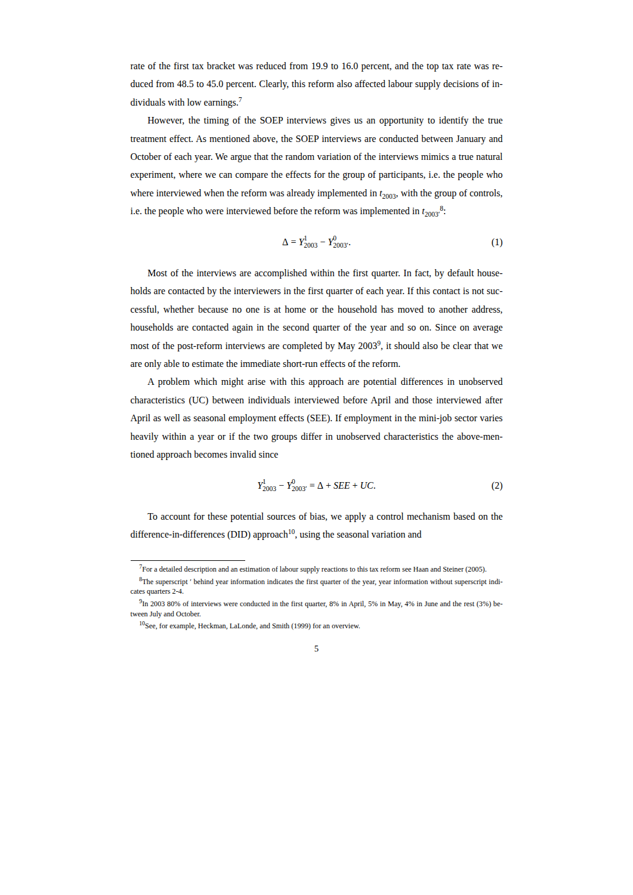rate of the first tax bracket was reduced from 19.9 to 16.0 percent, and the top tax rate was reduced from 48.5 to 45.0 percent. Clearly, this reform also affected labour supply decisions of individuals with low earnings.7
However, the timing of the SOEP interviews gives us an opportunity to identify the true treatment effect. As mentioned above, the SOEP interviews are conducted between January and October of each year. We argue that the random variation of the interviews mimics a true natural experiment, where we can compare the effects for the group of participants, i.e. the people who where interviewed when the reform was already implemented in t2003, with the group of controls, i.e. the people who were interviewed before the reform was implemented in t2003′8:
Δ = Y 12003 − Y 02003′. (1)
Most of the interviews are accomplished within the first quarter. In fact, by default households are contacted by the interviewers in the first quarter of each year. If this contact is not successful, whether because no one is at home or the household has moved to another address, households are contacted again in the second quarter of the year and so on. Since on average most of the post-reform interviews are completed by May 20039, it should also be clear that we are only able to estimate the immediate short-run effects of the reform.
A problem which might arise with this approach are potential differences in unobserved characteristics (UC) between individuals interviewed before April and those interviewed after April as well as seasonal employment effects (SEE). If employment in the mini-job sector varies heavily within a year or if the two groups differ in unobserved characteristics the above-mentioned approach becomes invalid since
Y 12003 − Y 02003′ = Δ + SEE + UC. (2)
To account for these potential sources of bias, we apply a control mechanism based on the difference-in-differences (DID) approach10, using the seasonal variation and
7For a detailed description and an estimation of labour supply reactions to this tax reform see Haan and Steiner (2005).
8The superscript ′ behind year information indicates the first quarter of the year, year information without superscript indicates quarters 2-4.
9In 2003 80% of interviews were conducted in the first quarter, 8% in April, 5% in May, 4% in June and the rest (3%) between July and October.
10See, for example, Heckman, LaLonde, and Smith (1999) for an overview.
5